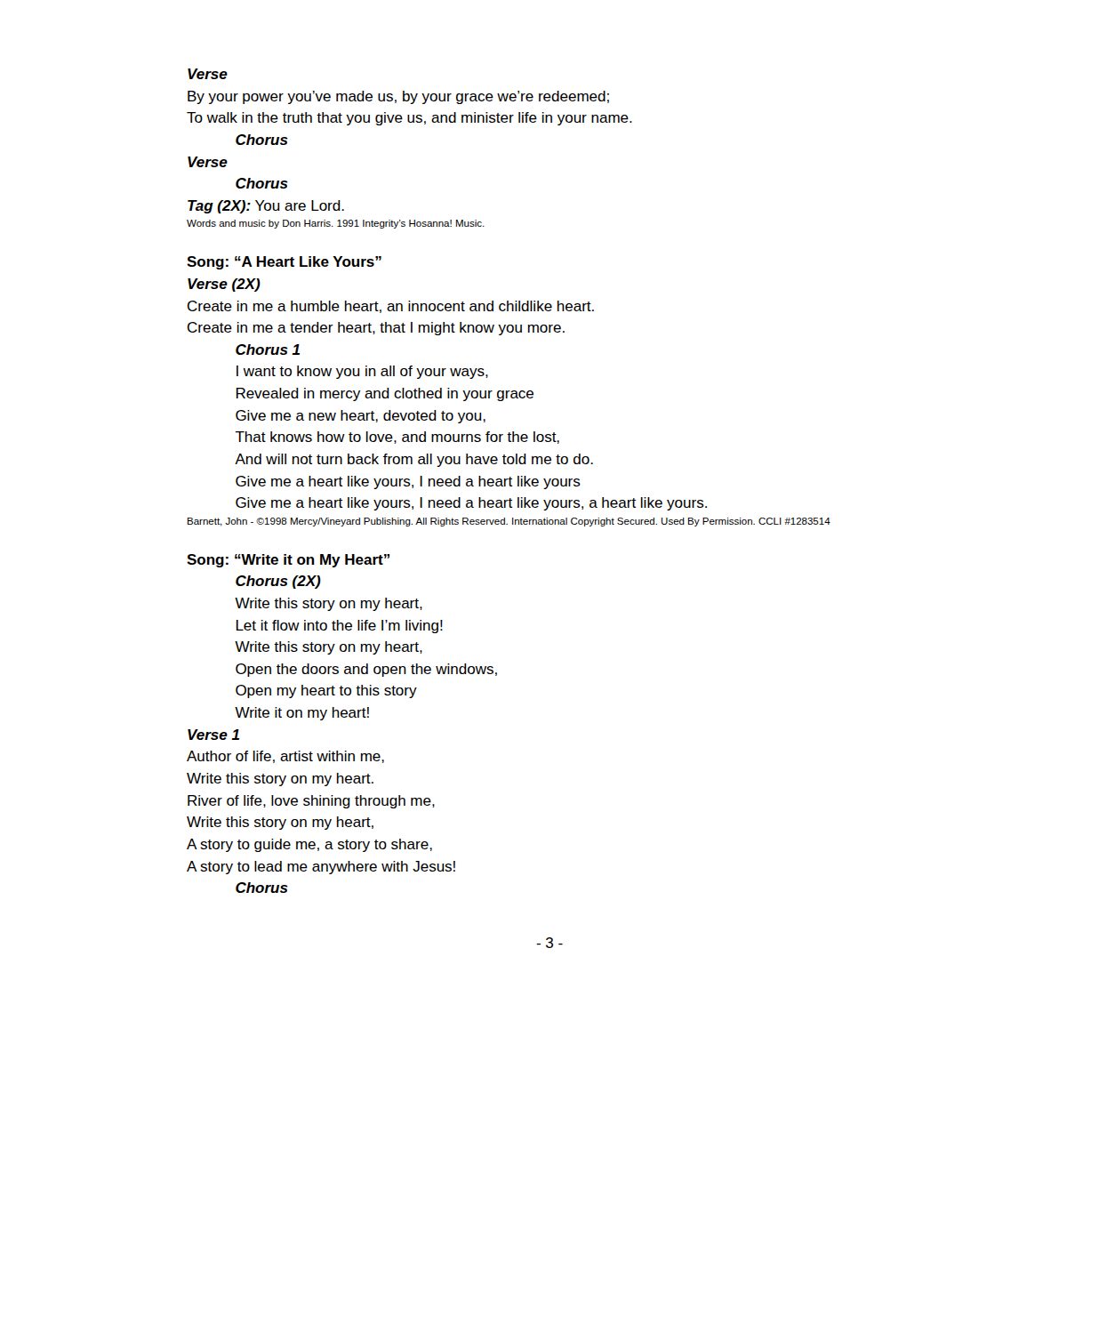Verse
By your power you’ve made us, by your grace we’re redeemed;
To walk in the truth that you give us, and minister life in your name.
Chorus
Verse
Chorus
Tag (2X): You are Lord.
Words and music by Don Harris. 1991 Integrity’s Hosanna! Music.
Song: “A Heart Like Yours”
Verse (2X)
Create in me a humble heart, an innocent and childlike heart.
Create in me a tender heart, that I might know you more.
Chorus 1
I want to know you in all of your ways,
Revealed in mercy and clothed in your grace
Give me a new heart, devoted to you,
That knows how to love, and mourns for the lost,
And will not turn back from all you have told me to do.
Give me a heart like yours, I need a heart like yours
Give me a heart like yours, I need a heart like yours, a heart like yours.
Barnett, John - ©1998 Mercy/Vineyard Publishing. All Rights Reserved. International Copyright Secured. Used By Permission. CCLI #1283514
Song: “Write it on My Heart”
Chorus (2X)
Write this story on my heart,
Let it flow into the life I’m living!
Write this story on my heart,
Open the doors and open the windows,
Open my heart to this story
Write it on my heart!
Verse 1
Author of life, artist within me,
Write this story on my heart.
River of life, love shining through me,
Write this story on my heart,
A story to guide me, a story to share,
A story to lead me anywhere with Jesus!
Chorus
- 3 -